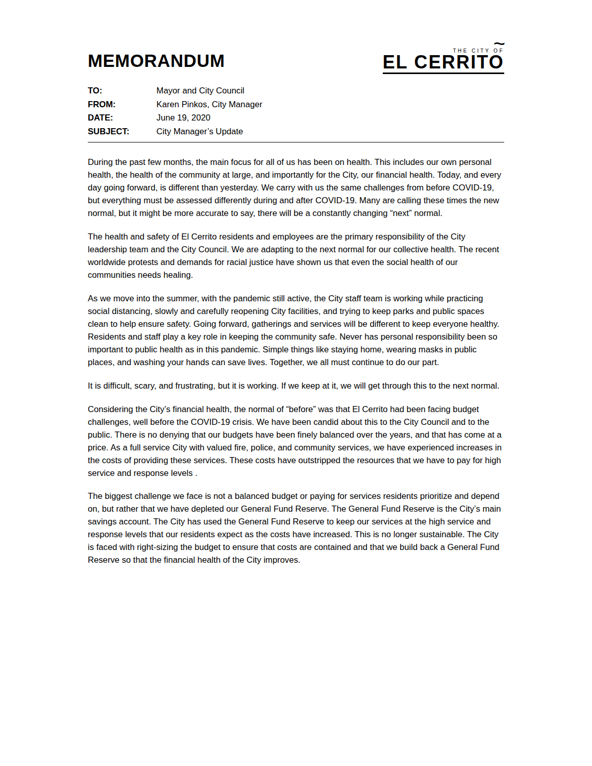MEMORANDUM
~ THE CITY OF EL CERRITO
| TO: | Mayor and City Council |
| FROM: | Karen Pinkos, City Manager |
| DATE: | June 19, 2020 |
| SUBJECT: | City Manager’s Update |
During the past few months, the main focus for all of us has been on health. This includes our own personal health, the health of the community at large, and importantly for the City, our financial health. Today, and every day going forward, is different than yesterday. We carry with us the same challenges from before COVID-19, but everything must be assessed differently during and after COVID-19. Many are calling these times the new normal, but it might be more accurate to say, there will be a constantly changing “next” normal.
The health and safety of El Cerrito residents and employees are the primary responsibility of the City leadership team and the City Council. We are adapting to the next normal for our collective health. The recent worldwide protests and demands for racial justice have shown us that even the social health of our communities needs healing.
As we move into the summer, with the pandemic still active, the City staff team is working while practicing social distancing, slowly and carefully reopening City facilities, and trying to keep parks and public spaces clean to help ensure safety. Going forward, gatherings and services will be different to keep everyone healthy. Residents and staff play a key role in keeping the community safe. Never has personal responsibility been so important to public health as in this pandemic. Simple things like staying home, wearing masks in public places, and washing your hands can save lives. Together, we all must continue to do our part.
It is difficult, scary, and frustrating, but it is working. If we keep at it, we will get through this to the next normal.
Considering the City’s financial health, the normal of “before” was that El Cerrito had been facing budget challenges, well before the COVID-19 crisis. We have been candid about this to the City Council and to the public. There is no denying that our budgets have been finely balanced over the years, and that has come at a price. As a full service City with valued fire, police, and community services, we have experienced increases in the costs of providing these services. These costs have outstripped the resources that we have to pay for high service and response levels .
The biggest challenge we face is not a balanced budget or paying for services residents prioritize and depend on, but rather that we have depleted our General Fund Reserve. The General Fund Reserve is the City’s main savings account. The City has used the General Fund Reserve to keep our services at the high service and response levels that our residents expect as the costs have increased. This is no longer sustainable. The City is faced with right-sizing the budget to ensure that costs are contained and that we build back a General Fund Reserve so that the financial health of the City improves.